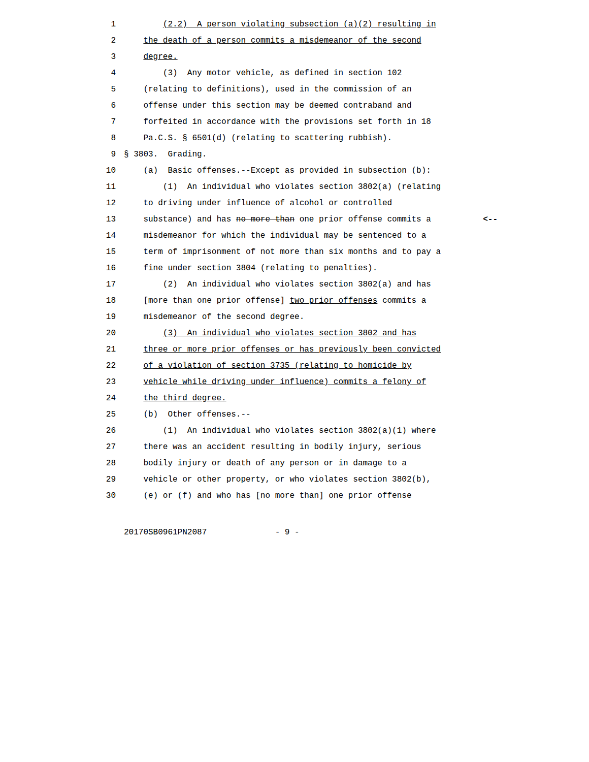(2.2) A person violating subsection (a)(2) resulting in
the death of a person commits a misdemeanor of the second
degree.
(3) Any motor vehicle, as defined in section 102
(relating to definitions), used in the commission of an
offense under this section may be deemed contraband and
forfeited in accordance with the provisions set forth in 18
Pa.C.S. § 6501(d) (relating to scattering rubbish).
§ 3803. Grading.
(a) Basic offenses.--Except as provided in subsection (b):
(1) An individual who violates section 3802(a) (relating
to driving under influence of alcohol or controlled
substance) and has no more than one prior offense commits a<--
misdemeanor for which the individual may be sentenced to a
term of imprisonment of not more than six months and to pay a
fine under section 3804 (relating to penalties).
(2) An individual who violates section 3802(a) and has
[more than one prior offense] two prior offenses commits a
misdemeanor of the second degree.
(3) An individual who violates section 3802 and has
three or more prior offenses or has previously been convicted
of a violation of section 3735 (relating to homicide by
vehicle while driving under influence) commits a felony of
the third degree.
(b) Other offenses.--
(1) An individual who violates section 3802(a)(1) where
there was an accident resulting in bodily injury, serious
bodily injury or death of any person or in damage to a
vehicle or other property, or who violates section 3802(b),
(e) or (f) and who has [no more than] one prior offense
20170SB0961PN2087 - 9 -